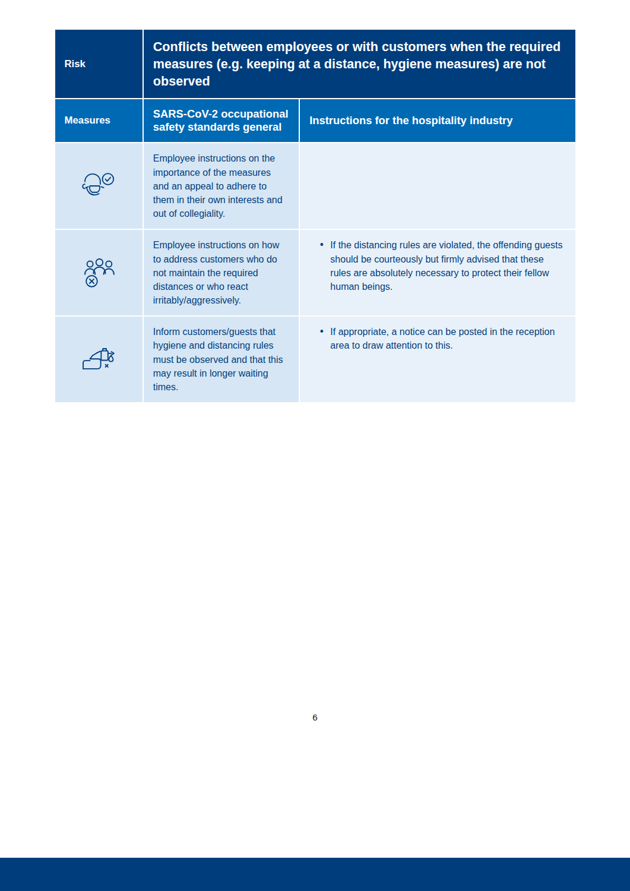| Risk | Conflicts between employees or with customers when the required measures (e.g. keeping at a distance, hygiene measures) are not observed |
| Measures | SARS-CoV-2 occupational safety standards general | Instructions for the hospitality industry |
| | Employee instructions on the importance of the measures and an appeal to adhere to them in their own interests and out of collegiality. | |
| | Employee instructions on how to address customers who do not maintain the required distances or who react irritably/aggressively. | If the distancing rules are violated, the offending guests should be courteously but firmly advised that these rules are absolutely necessary to protect their fellow human beings. |
| | Inform customers/guests that hygiene and distancing rules must be observed and that this may result in longer waiting times. | If appropriate, a notice can be posted in the reception area to draw attention to this. |
6